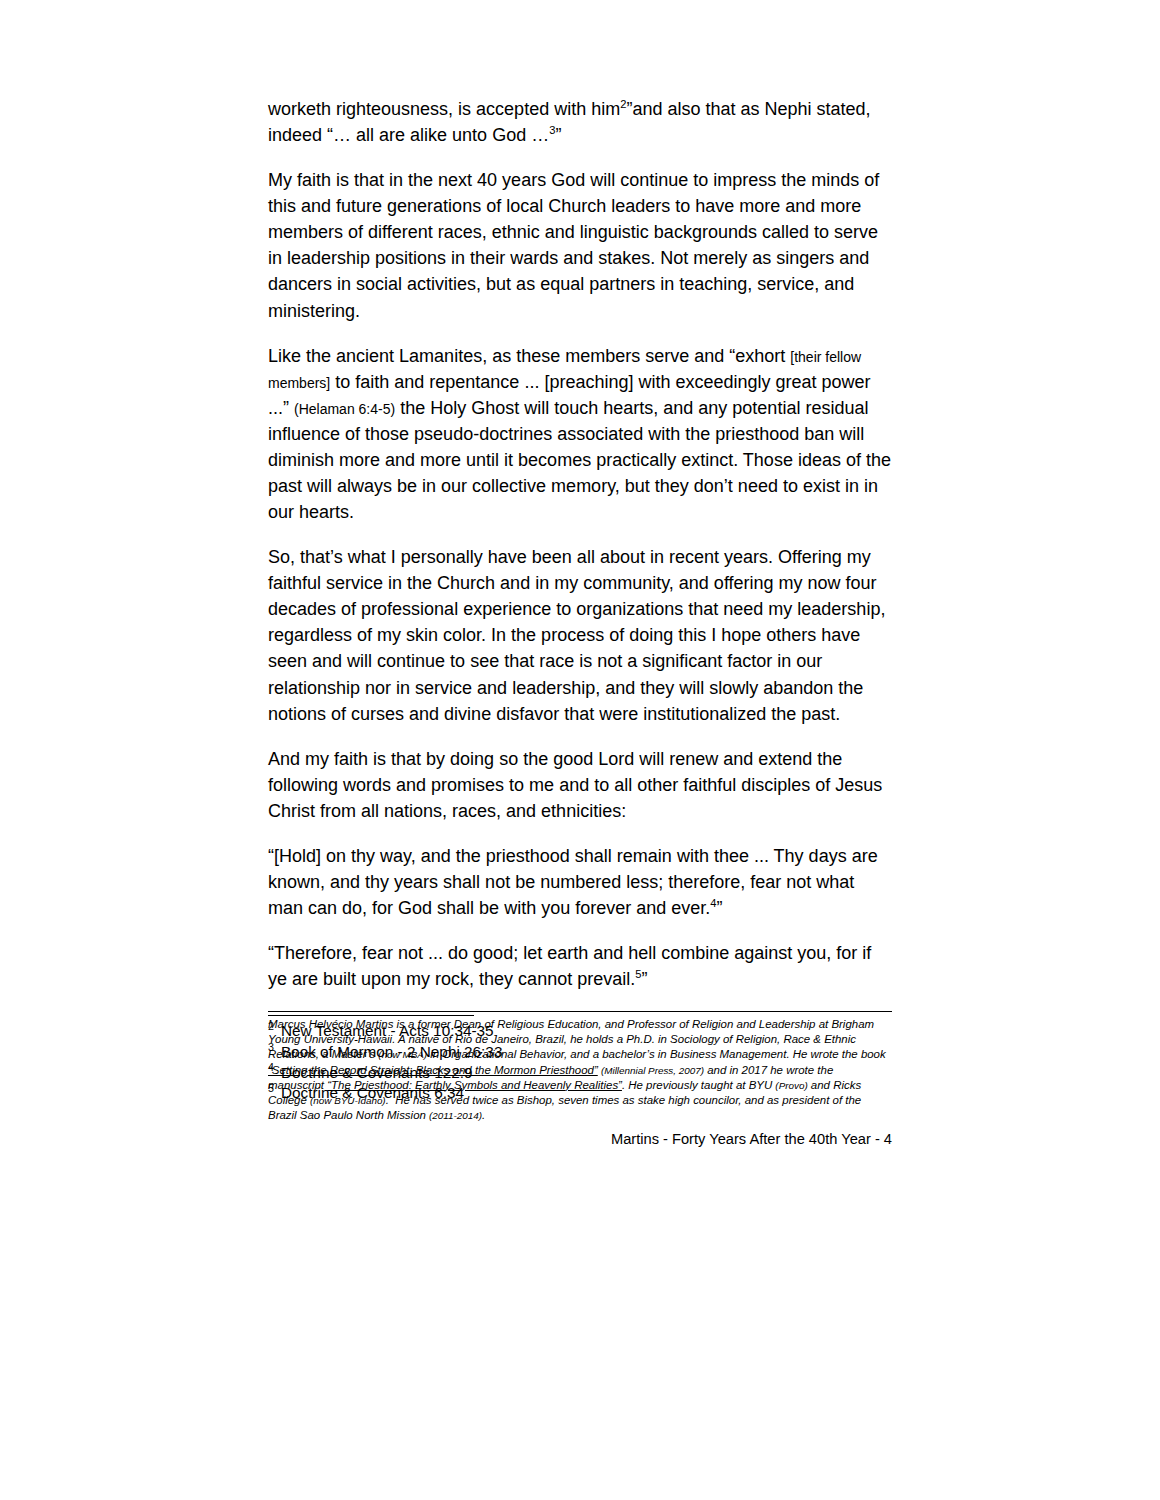worketh righteousness, is accepted with him2”and also that as Nephi stated, indeed “… all are alike unto God …3”
My faith is that in the next 40 years God will continue to impress the minds of this and future generations of local Church leaders to have more and more members of different races, ethnic and linguistic backgrounds called to serve in leadership positions in their wards and stakes. Not merely as singers and dancers in social activities, but as equal partners in teaching, service, and ministering.
Like the ancient Lamanites, as these members serve and “exhort [their fellow members] to faith and repentance ... [preaching] with exceedingly great power ...” (Helaman 6:4-5) the Holy Ghost will touch hearts, and any potential residual influence of those pseudo-doctrines associated with the priesthood ban will diminish more and more until it becomes practically extinct. Those ideas of the past will always be in our collective memory, but they don’t need to exist in in our hearts.
So, that’s what I personally have been all about in recent years. Offering my faithful service in the Church and in my community, and offering my now four decades of professional experience to organizations that need my leadership, regardless of my skin color. In the process of doing this I hope others have seen and will continue to see that race is not a significant factor in our relationship nor in service and leadership, and they will slowly abandon the notions of curses and divine disfavor that were institutionalized the past.
And my faith is that by doing so the good Lord will renew and extend the following words and promises to me and to all other faithful disciples of Jesus Christ from all nations, races, and ethnicities:
“[Hold] on thy way, and the priesthood shall remain with thee ... Thy days are known, and thy years shall not be numbered less; therefore, fear not what man can do, for God shall be with you forever and ever.4”
“Therefore, fear not ... do good; let earth and hell combine against you, for if ye are built upon my rock, they cannot prevail.5”
Marcus Helvécio Martins is a former Dean of Religious Education, and Professor of Religion and Leadership at Brigham Young University-Hawaii. A native of Rio de Janeiro, Brazil, he holds a Ph.D. in Sociology of Religion, Race & Ethnic Relations, a Master’s (now MBA) in Organizational Behavior, and a bachelor’s in Business Management. He wrote the book “Setting the Record Straight: Blacks and the Mormon Priesthood” (Millennial Press, 2007) and in 2017 he wrote the manuscript “The Priesthood: Earthly Symbols and Heavenly Realities”. He previously taught at BYU (Provo) and Ricks College (now BYU-Idaho). He has served twice as Bishop, seven times as stake high councilor, and as president of the Brazil Sao Paulo North Mission (2011-2014).
2 New Testament - Acts 10:34-35
3 Book of Mormon - 2 Nephi 26:33
4 Doctrine & Covenants 122:9
5 Doctrine & Covenants 6:34
Martins - Forty Years After the 40th Year - 4